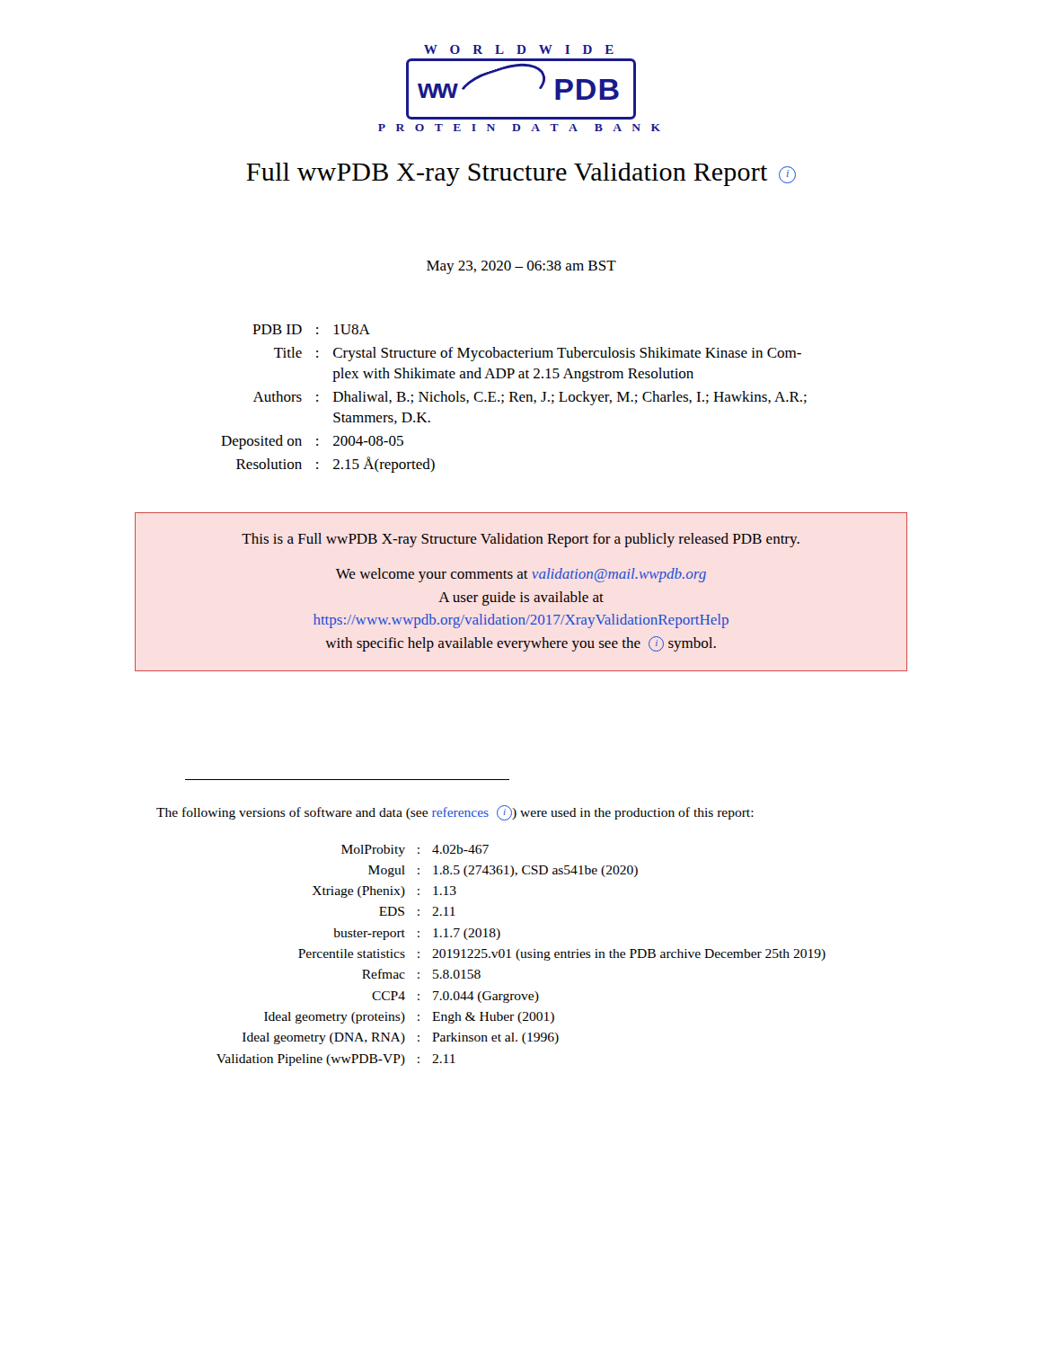W O R L D W I D E
ww PDB
P R O T E I N D A T A B A N K
Full wwPDB X-ray Structure Validation Report i
May 23, 2020 – 06:38 am BST
| PDB ID | : | 1U8A |
| Title | : | Crystal Structure of Mycobacterium Tuberculosis Shikimate Kinase in Com- plex with Shikimate and ADP at 2.15 Angstrom Resolution |
| Authors | : | Dhaliwal, B.; Nichols, C.E.; Ren, J.; Lockyer, M.; Charles, I.; Hawkins, A.R.; Stammers, D.K. |
| Deposited on | : | 2004-08-05 |
| Resolution | : | 2.15 Å(reported) |
This is a Full wwPDB X-ray Structure Validation Report for a publicly released PDB entry.
We welcome your comments at validation@mail.wwpdb.org
A user guide is available at
https://www.wwpdb.org/validation/2017/XrayValidationReportHelp
with specific help available everywhere you see the i symbol.
The following versions of software and data (see references i) were used in the production of this report:
| MolProbity | : | 4.02b-467 |
| Mogul | : | 1.8.5 (274361), CSD as541be (2020) |
| Xtriage (Phenix) | : | 1.13 |
| EDS | : | 2.11 |
| buster-report | : | 1.1.7 (2018) |
| Percentile statistics | : | 20191225.v01 (using entries in the PDB archive December 25th 2019) |
| Refmac | : | 5.8.0158 |
| CCP4 | : | 7.0.044 (Gargrove) |
| Ideal geometry (proteins) | : | Engh & Huber (2001) |
| Ideal geometry (DNA, RNA) | : | Parkinson et al. (1996) |
| Validation Pipeline (wwPDB-VP) | : | 2.11 |